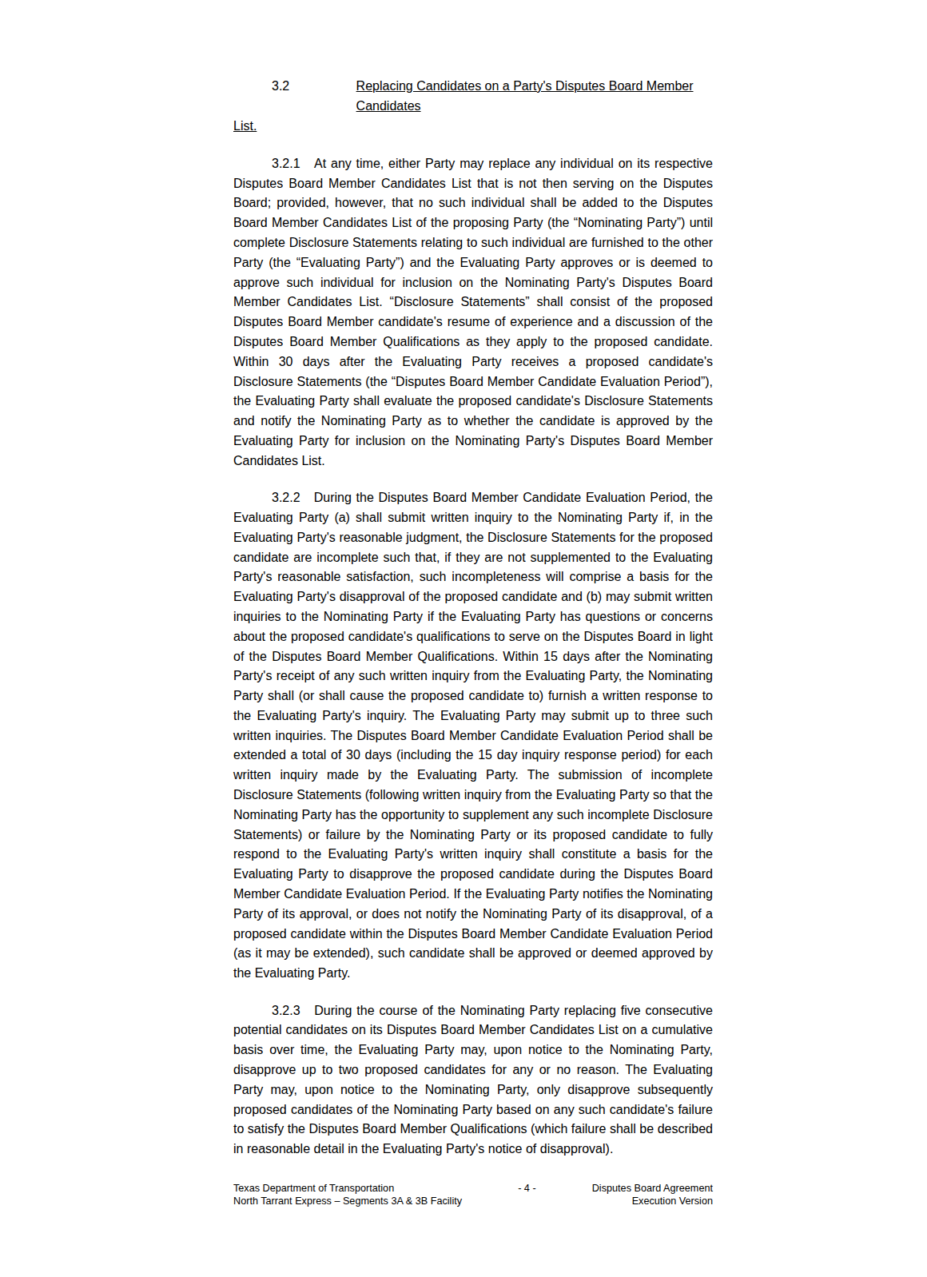3.2 Replacing Candidates on a Party's Disputes Board Member Candidates
List.
3.2.1 At any time, either Party may replace any individual on its respective Disputes Board Member Candidates List that is not then serving on the Disputes Board; provided, however, that no such individual shall be added to the Disputes Board Member Candidates List of the proposing Party (the “Nominating Party”) until complete Disclosure Statements relating to such individual are furnished to the other Party (the “Evaluating Party”) and the Evaluating Party approves or is deemed to approve such individual for inclusion on the Nominating Party's Disputes Board Member Candidates List. “Disclosure Statements” shall consist of the proposed Disputes Board Member candidate's resume of experience and a discussion of the Disputes Board Member Qualifications as they apply to the proposed candidate. Within 30 days after the Evaluating Party receives a proposed candidate's Disclosure Statements (the “Disputes Board Member Candidate Evaluation Period”), the Evaluating Party shall evaluate the proposed candidate's Disclosure Statements and notify the Nominating Party as to whether the candidate is approved by the Evaluating Party for inclusion on the Nominating Party's Disputes Board Member Candidates List.
3.2.2 During the Disputes Board Member Candidate Evaluation Period, the Evaluating Party (a) shall submit written inquiry to the Nominating Party if, in the Evaluating Party's reasonable judgment, the Disclosure Statements for the proposed candidate are incomplete such that, if they are not supplemented to the Evaluating Party's reasonable satisfaction, such incompleteness will comprise a basis for the Evaluating Party's disapproval of the proposed candidate and (b) may submit written inquiries to the Nominating Party if the Evaluating Party has questions or concerns about the proposed candidate's qualifications to serve on the Disputes Board in light of the Disputes Board Member Qualifications. Within 15 days after the Nominating Party's receipt of any such written inquiry from the Evaluating Party, the Nominating Party shall (or shall cause the proposed candidate to) furnish a written response to the Evaluating Party's inquiry. The Evaluating Party may submit up to three such written inquiries. The Disputes Board Member Candidate Evaluation Period shall be extended a total of 30 days (including the 15 day inquiry response period) for each written inquiry made by the Evaluating Party. The submission of incomplete Disclosure Statements (following written inquiry from the Evaluating Party so that the Nominating Party has the opportunity to supplement any such incomplete Disclosure Statements) or failure by the Nominating Party or its proposed candidate to fully respond to the Evaluating Party's written inquiry shall constitute a basis for the Evaluating Party to disapprove the proposed candidate during the Disputes Board Member Candidate Evaluation Period. If the Evaluating Party notifies the Nominating Party of its approval, or does not notify the Nominating Party of its disapproval, of a proposed candidate within the Disputes Board Member Candidate Evaluation Period (as it may be extended), such candidate shall be approved or deemed approved by the Evaluating Party.
3.2.3 During the course of the Nominating Party replacing five consecutive potential candidates on its Disputes Board Member Candidates List on a cumulative basis over time, the Evaluating Party may, upon notice to the Nominating Party, disapprove up to two proposed candidates for any or no reason. The Evaluating Party may, upon notice to the Nominating Party, only disapprove subsequently proposed candidates of the Nominating Party based on any such candidate's failure to satisfy the Disputes Board Member Qualifications (which failure shall be described in reasonable detail in the Evaluating Party's notice of disapproval).
Texas Department of Transportation
North Tarrant Express – Segments 3A & 3B Facility
- 4 -
Disputes Board Agreement
Execution Version